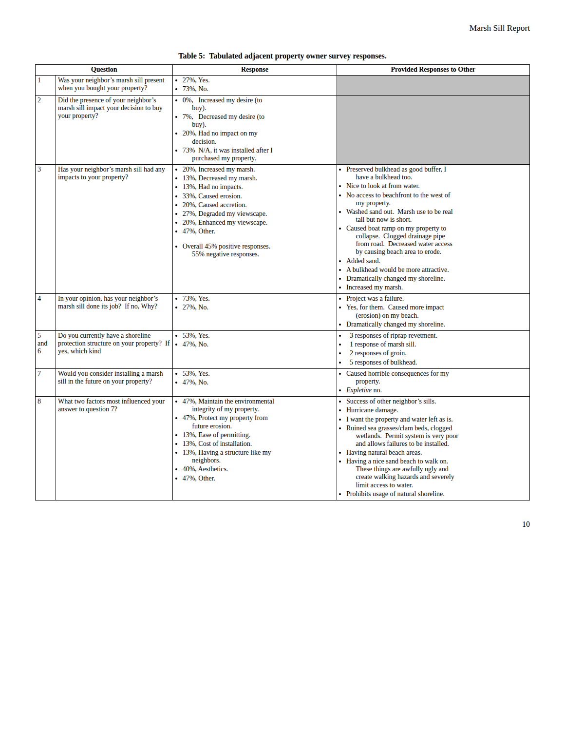Marsh Sill Report
Table 5: Tabulated adjacent property owner survey responses.
| Question | Response | Provided Responses to Other |
| --- | --- | --- |
| 1 | Was your neighbor’s marsh sill present when you bought your property? | 27%, Yes. 73%, No. | |
| 2 | Did the presence of your neighbor’s marsh sill impact your decision to buy your property? | 0%, Increased my desire (to buy). 7%, Decreased my desire (to buy). 20%, Had no impact on my decision. 73% N/A, it was installed after I purchased my property. | |
| 3 | Has your neighbor’s marsh sill had any impacts to your property? | 20%, Increased my marsh. 13%, Decreased my marsh. 13%, Had no impacts. 33%, Caused erosion. 20%, Caused accretion. 27%, Degraded my viewscape. 20%, Enhanced my viewscape. 47%, Other. Overall 45% positive responses. 55% negative responses. | Preserved bulkhead as good buffer, I have a bulkhead too. Nice to look at from water. No access to beachfront to the west of my property. Washed sand out. Marsh use to be real tall but now is short. Caused boat ramp on my property to collapse. Clogged drainage pipe from road. Decreased water access by causing beach area to erode. Added sand. A bulkhead would be more attractive. Dramatically changed my shoreline. Increased my marsh. |
| 4 | In your opinion, has your neighbor’s marsh sill done its job? If no, Why? | 73%, Yes. 27%, No. | Project was a failure. Yes, for them. Caused more impact (erosion) on my beach. Dramatically changed my shoreline. |
| 5 and 6 | Do you currently have a shoreline protection structure on your property? If yes, which kind | 53%, Yes. 47%, No. | 3 responses of riprap revetment. 1 response of marsh sill. 2 responses of groin. 5 responses of bulkhead. |
| 7 | Would you consider installing a marsh sill in the future on your property? | 53%, Yes. 47%, No. | Caused horrible consequences for my property. Expletive no. |
| 8 | What two factors most influenced your answer to question 7? | 47%, Maintain the environmental integrity of my property. 47%, Protect my property from future erosion. 13%, Ease of permitting. 13%, Cost of installation. 13%, Having a structure like my neighbors. 40%, Aesthetics. 47%, Other. | Success of other neighbor’s sills. Hurricane damage. I want the property and water left as is. Ruined sea grasses/clam beds, clogged wetlands. Permit system is very poor and allows failures to be installed. Having natural beach areas. Having a nice sand beach to walk on. These things are awfully ugly and create walking hazards and severely limit access to water. Prohibits usage of natural shoreline. |
10